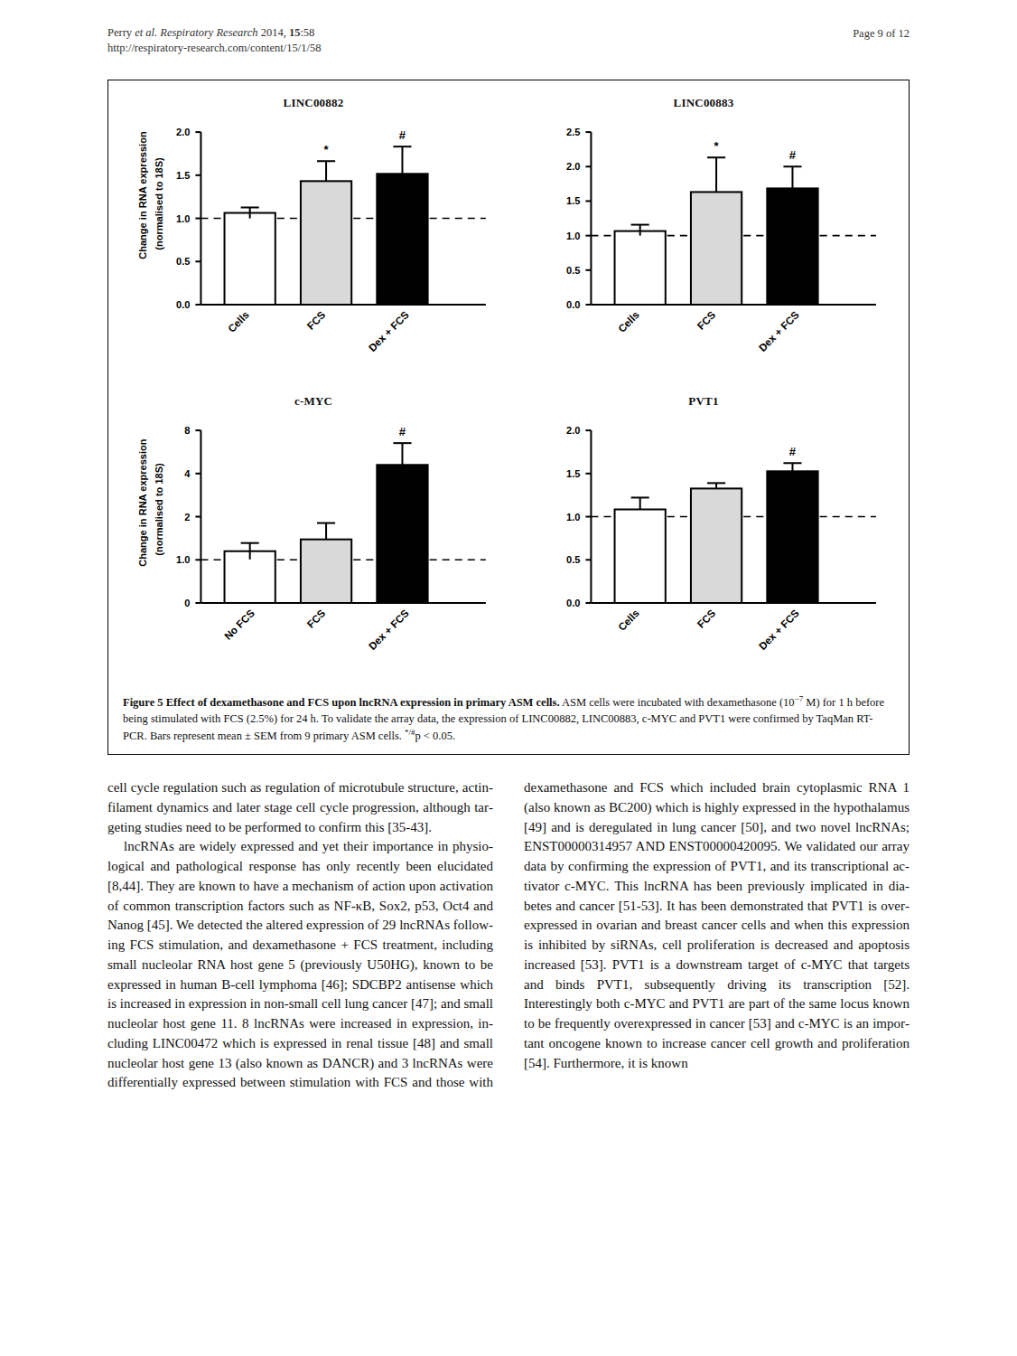Perry et al. Respiratory Research 2014, 15:58
http://respiratory-research.com/content/15/1/58
Page 9 of 12
LINC00882
0.0 0.5 1.0 1.5 2.0 Change in RNA expression (normalised to 18S) * # Cells FCS Dex + FCS
LINC00883
0.0 0.5 1.0 1.5 2.0 2.5 * # Cells FCS Dex + FCS
c-MYC
0 1.0 2 4 8 Change in RNA expression (normalised to 18S) # No FCS FCS Dex + FCS
PVT1
0.0 0.5 1.0 1.5 2.0 # Cells FCS Dex + FCS
Figure 5 Effect of dexamethasone and FCS upon lncRNA expression in primary ASM cells. ASM cells were incubated with dexamethasone (10−7 M) for 1 h before being stimulated with FCS (2.5%) for 24 h. To validate the array data, the expression of LINC00882, LINC00883, c-MYC and PVT1 were confirmed by TaqMan RT-PCR. Bars represent mean ± SEM from 9 primary ASM cells. */#p < 0.05.
cell cycle regulation such as regulation of microtubule structure, actin-filament dynamics and later stage cell cycle progression, although targeting studies need to be performed to confirm this [35-43].
lncRNAs are widely expressed and yet their importance in physiological and pathological response has only recently been elucidated [8,44]. They are known to have a mechanism of action upon activation of common transcription factors such as NF-κB, Sox2, p53, Oct4 and Nanog [45]. We detected the altered expression of 29 lncRNAs following FCS stimulation, and dexamethasone + FCS treatment, including small nucleolar RNA host gene 5 (previously U50HG), known to be expressed in human B-cell lymphoma [46]; SDCBP2 antisense which is increased in expression in non-small cell lung cancer [47]; and small nucleolar host gene 11. 8 lncRNAs were increased in expression, including LINC00472 which is expressed in renal tissue [48] and small nucleolar host gene 13 (also known as DANCR) and 3 lncRNAs were differentially expressed between stimulation with FCS and those with dexamethasone and FCS which included brain cytoplasmic RNA 1 (also known as BC200) which is highly expressed in the hypothalamus [49] and is deregulated in lung cancer [50], and two novel lncRNAs; ENST00000314957 AND ENST00000420095. We validated our array data by confirming the expression of PVT1, and its transcriptional activator c-MYC. This lncRNA has been previously implicated in diabetes and cancer [51-53]. It has been demonstrated that PVT1 is overexpressed in ovarian and breast cancer cells and when this expression is inhibited by siRNAs, cell proliferation is decreased and apoptosis increased [53]. PVT1 is a downstream target of c-MYC that targets and binds PVT1, subsequently driving its transcription [52]. Interestingly both c-MYC and PVT1 are part of the same locus known to be frequently overexpressed in cancer [53] and c-MYC is an important oncogene known to increase cancer cell growth and proliferation [54]. Furthermore, it is known